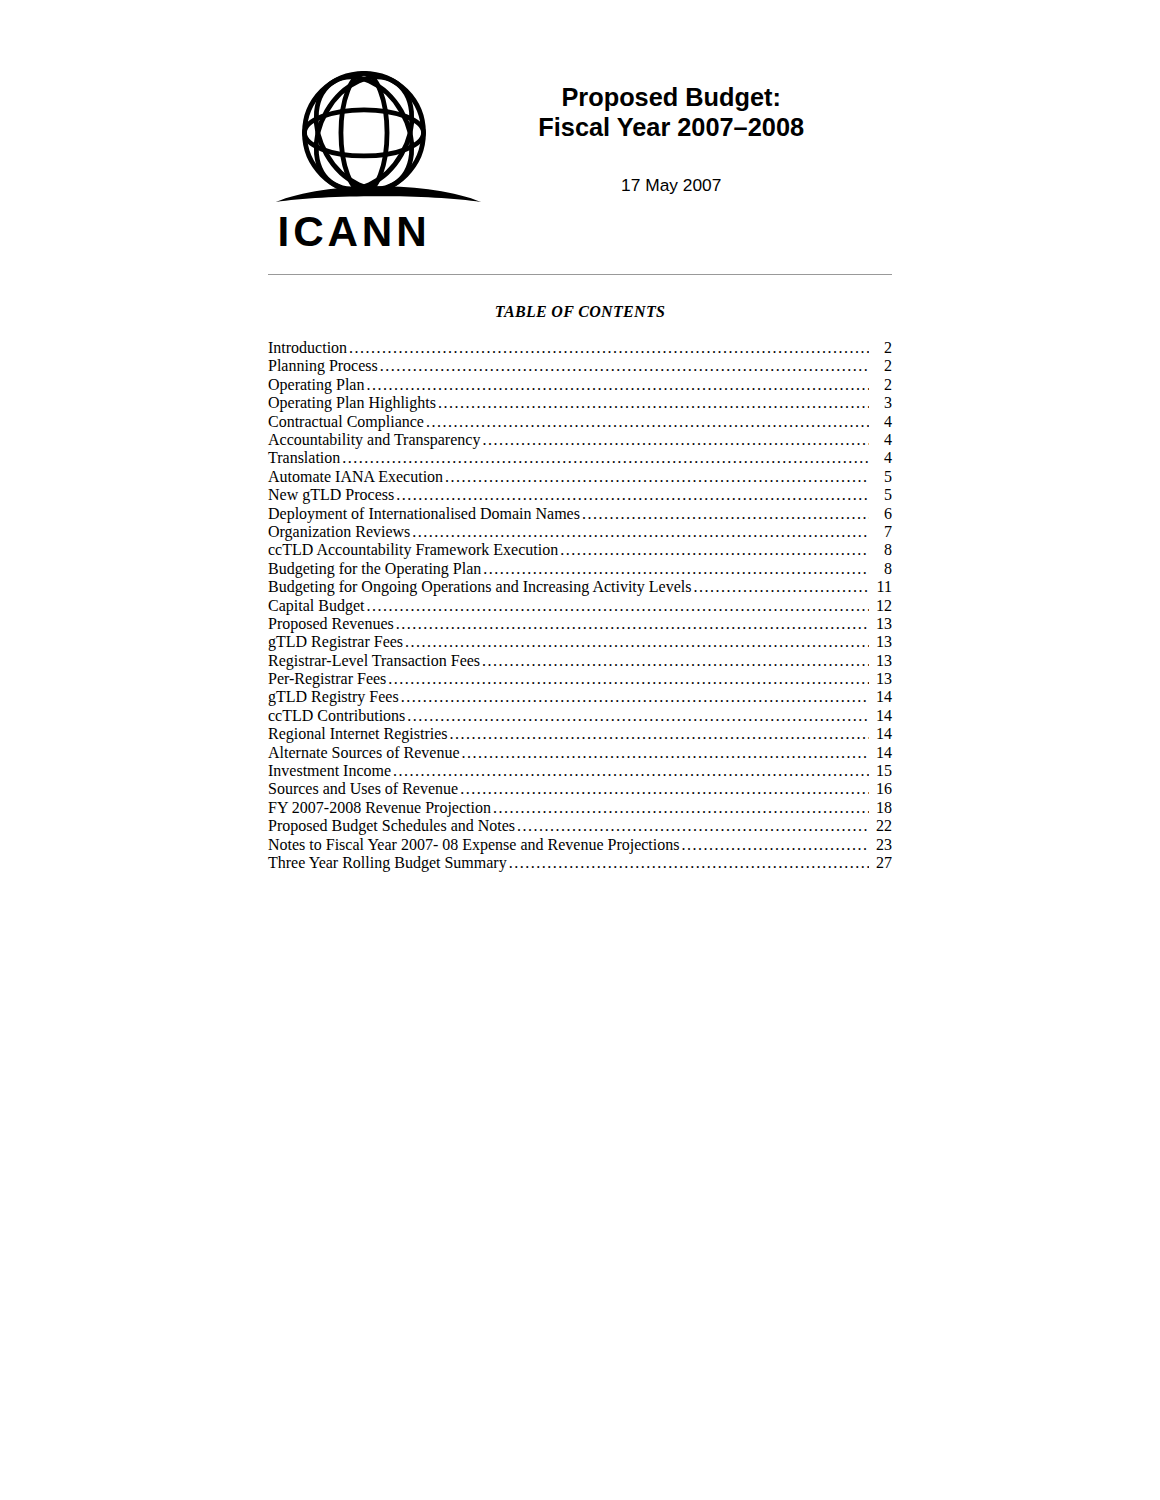ICANN
Proposed Budget:
Fiscal Year 2007–2008
17 May 2007
TABLE OF CONTENTS
Introduction.................................................................................................................................. 2
Planning Process.......................................................................................................................... 2
Operating Plan............................................................................................................................ 2
Operating Plan Highlights....................................................................................................... 3
Contractual Compliance......................................................................................................... 4
Accountability and Transparency......................................................................................... 4
Translation......................................................................................................................... 4
Automate IANA Execution................................................................................................... 5
New gTLD Process............................................................................................................. 5
Deployment of Internationalised Domain Names................................................................... 6
Organization Reviews........................................................................................................... 7
ccTLD Accountability Framework Execution....................................................................... 8
Budgeting for the Operating Plan.............................................................................................. 8
Budgeting for Ongoing Operations and Increasing Activity Levels........................................ 11
Capital Budget....................................................................................................................... 12
Proposed Revenues..................................................................................................................... 13
gTLD Registrar Fees.............................................................................................................. 13
Registrar-Level Transaction Fees......................................................................................... 13
Per-Registrar Fees................................................................................................................... 13
gTLD Registry Fees................................................................................................................. 14
ccTLD Contributions............................................................................................................... 14
Regional Internet Registries..................................................................................................... 14
Alternate Sources of Revenue.................................................................................................. 14
Investment Income................................................................................................................... 15
Sources and Uses of Revenue.................................................................................................. 16
FY 2007-2008 Revenue Projection....................................................................................... 18
Proposed Budget Schedules and Notes....................................................................................... 22
Notes to Fiscal Year 2007- 08 Expense and Revenue Projections.......................................... 23
Three Year Rolling Budget Summary......................................................................................... 27